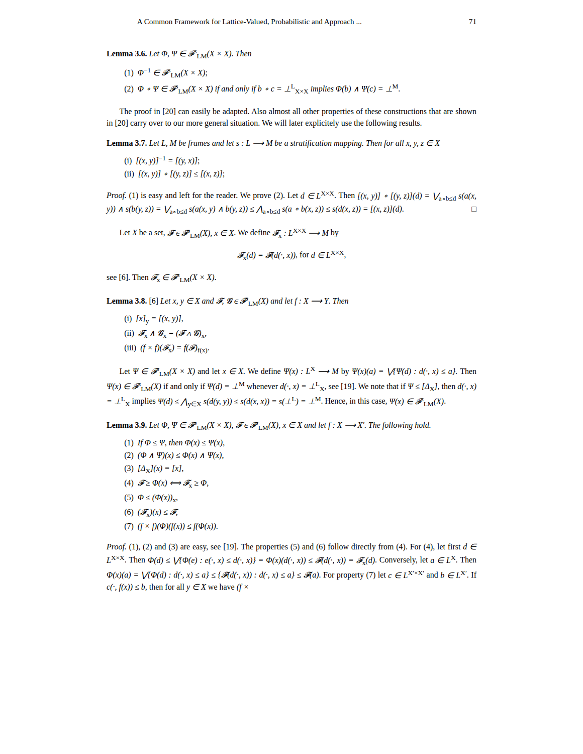A Common Framework for Lattice-Valued, Probabilistic and Approach ... 71
Lemma 3.6. Let Φ, Ψ ∈ 𝓕sLM(X × X). Then
(1) Φ−1 ∈ 𝓕sLM(X × X);
(2) Φ ∘ Ψ ∈ 𝓕sLM(X × X) if and only if b ∘ c = ⊥LX×X implies Φ(b) ∧ Ψ(c) = ⊥M.
The proof in [20] can easily be adapted. Also almost all other properties of these constructions that are shown in [20] carry over to our more general situation. We will later explicitely use the following results.
Lemma 3.7. Let L, M be frames and let s : L ⟶ M be a stratification mapping. Then for all x, y, z ∈ X
(i) [(x, y)]−1 = [(y, x)];
(ii) [(x, y)] ∘ [(y, z)] ≤ [(x, z)];
Proof. (1) is easy and left for the reader. We prove (2). Let d ∈ LX×X. Then [(x, y)] ∘ [(y, z)](d) = ⋁a∘b≤d s(a(x, y)) ∧ s(b(y, z)) = ⋁a∘b≤d s(a(x, y) ∧ b(y, z)) ≤ ⋀a∘b≤d s(a ∘ b(x, z)) ≤ s(d(x, z)) = [(x, z)](d). □
Let X be a set, 𝓕 ∈ 𝓕sLM(X), x ∈ X. We define 𝓕x : LX×X ⟶ M by
𝓕x(d) = 𝓕(d(·, x)), for d ∈ LX×X,
see [6]. Then 𝓕x ∈ 𝓕sLM(X × X).
Lemma 3.8. [6] Let x, y ∈ X and 𝓕, 𝓖 ∈ 𝓕sLM(X) and let f : X ⟶ Y. Then
(i) [x]y = [(x, y)],
(ii) 𝓕x ∧ 𝓖x = (𝓕 ∧ 𝓖)x,
(iii) (f × f)(𝓕x) = f(𝓕)f(x).
Let Ψ ∈ 𝓕sLM(X × X) and let x ∈ X. We define Ψ(x) : LX ⟶ M by Ψ(x)(a) = ⋁{Ψ(d) : d(·, x) ≤ a}. Then Ψ(x) ∈ 𝓕sLM(X) if and only if Ψ(d) = ⊥M whenever d(·, x) = ⊥LX, see [19]. We note that if Ψ ≤ [ΔX], then d(·, x) = ⊥LX implies Ψ(d) ≤ ⋀y∈X s(d(y, y)) ≤ s(d(x, x)) = s(⊥L) = ⊥M. Hence, in this case, Ψ(x) ∈ 𝓕sLM(X).
Lemma 3.9. Let Φ, Ψ ∈ 𝓕sLM(X × X), 𝓕 ∈ 𝓕sLM(X), x ∈ X and let f : X ⟶ X′. The following hold.
(1) If Φ ≤ Ψ, then Φ(x) ≤ Ψ(x),
(2) (Φ ∧ Ψ)(x) ≤ Φ(x) ∧ Ψ(x),
(3) [ΔX](x) = [x],
(4) 𝓕 ≥ Φ(x) ⟺ 𝓕x ≥ Φ,
(5) Φ ≤ (Φ(x))x,
(6) (𝓕x)(x) ≤ 𝓕,
(7) (f × f)(Φ)(f(x)) ≤ f(Φ(x)).
Proof. (1), (2) and (3) are easy, see [19]. The properties (5) and (6) follow directly from (4). For (4), let first d ∈ LX×X. Then Φ(d) ≤ ⋁{Φ(e) : e(·, x) ≤ d(·, x)} = Φ(x)(d(·, x)) ≤ 𝓕(d(·, x)) = 𝓕x(d). Conversely, let a ∈ LX. Then Φ(x)(a) = ⋁{Φ(d) : d(·, x) ≤ a} ≤ {𝓕(d(·, x)) : d(·, x) ≤ a} ≤ 𝓕(a). For property (7) let c ∈ LX′×X′ and b ∈ LX′. If c(·, f(x)) ≤ b, then for all y ∈ X we have (f ×